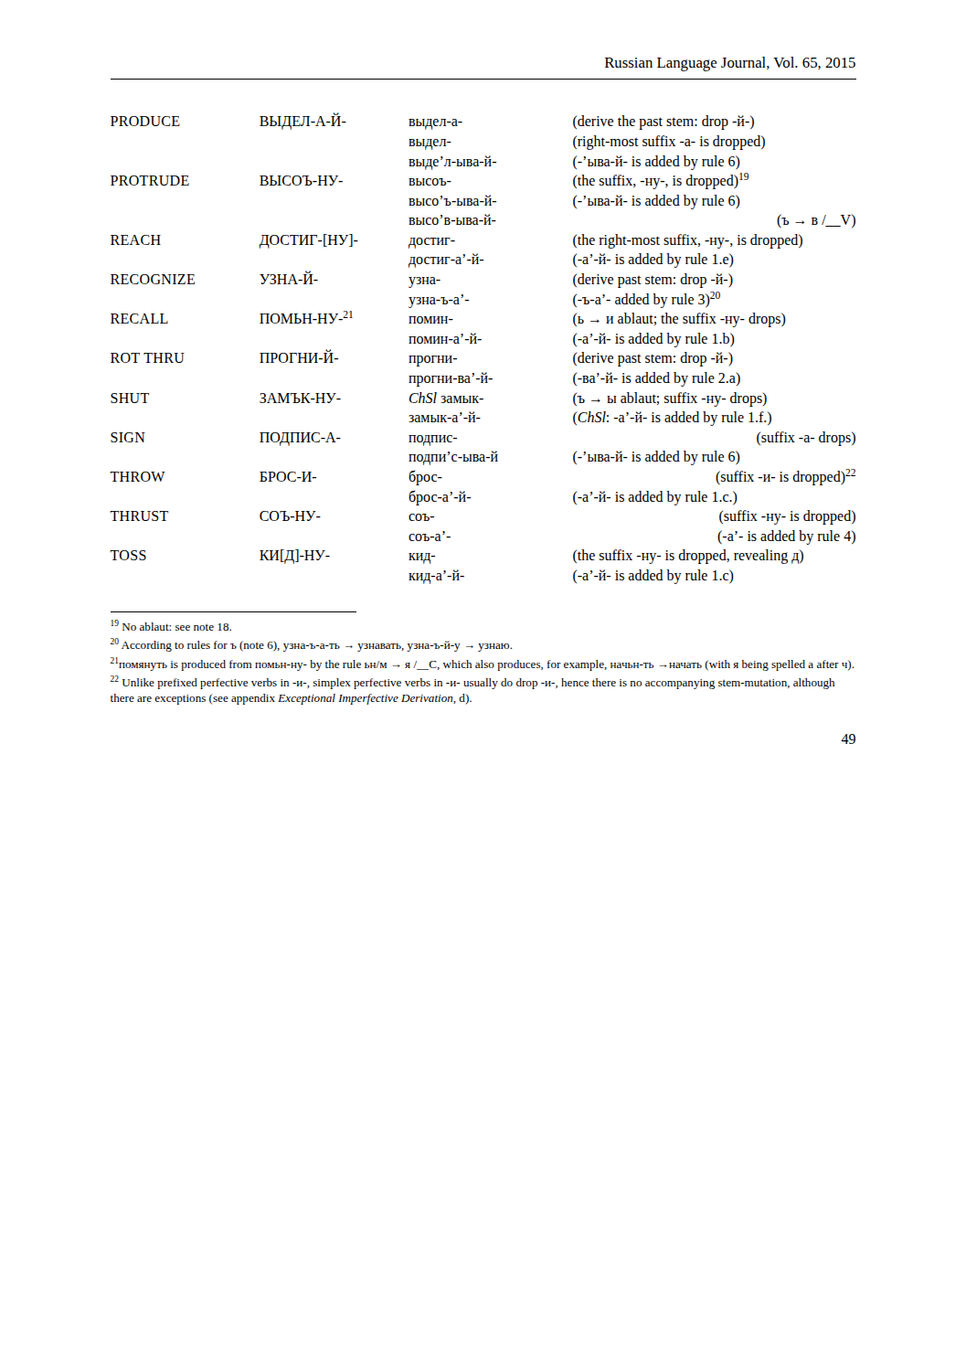Russian Language Journal, Vol. 65, 2015
| PRODUCE | ВЫДЕЛ-А-Й- | выдел-а- | (derive the past stem: drop -й-) |
| | | выдел- | (right-most suffix -а- is dropped) |
| | | выдеʼл-ыва-й- | (-ʼыва-й- is added by rule 6) |
| PROTRUDE | ВЫСОЪ-НУ- | высоъ- | (the suffix, -ну-, is dropped) 19 |
| | | высоʼъ-ыва-й- | (-ʼыва-й- is added by rule 6) |
| | | высоʼв-ыва-й- | (ъ → в /__V) |
| REACH | ДОСТИГ-[НУ]- | достиг- | (the right-most suffix, -ну-, is dropped) |
| | | достиг-аʼ-й- | (-аʼ-й- is added by rule 1.e) |
| RECOGNIZE | УЗНА-Й- | узна- | (derive past stem: drop -й-) |
| | | узна-ъ-аʼ- | (-ъ-аʼ- added by rule 3) 20 |
| RECALL | ПОМЬН-НУ- 21 | помин- | (ь → и ablaut; the suffix -ну- drops) |
| | | помин-аʼ-й- | (-аʼ-й- is added by rule 1.b) |
| ROT THRU | ПРОГНИ-Й- | прогни- | (derive past stem: drop -й-) |
| | | прогни-ваʼ-й- | (-ваʼ-й- is added by rule 2.a) |
| SHUT | ЗАМЪК-НУ- | ChSl замык- | (ъ → ы ablaut; suffix -ну- drops) |
| | | замык-аʼ-й- | ( ChSl : -аʼ-й- is added by rule 1.f.) |
| SIGN | ПОДПИС-А- | подпис- | (suffix -а- drops) |
| | | подпиʼс-ыва-й | (-ʼыва-й- is added by rule 6) |
| THROW | БРОС-И- | брос- | (suffix -и- is dropped) 22 |
| | | брос-аʼ-й- | (-аʼ-й- is added by rule 1.c.) |
| THRUST | СОЪ-НУ- | соъ- | (suffix -ну- is dropped) |
| | | соъ-аʼ- | (-аʼ- is added by rule 4) |
| TOSS | КИ[Д]-НУ- | кид- | (the suffix -ну- is dropped, revealing д) |
| | | кид-аʼ-й- | (-аʼ-й- is added by rule 1.c) |
19 No ablaut: see note 18.
20 According to rules for ъ (note 6), узна-ъ-а-ть → узнавать, узна-ъ-й-у → узнаю.
21помянуть is produced from помьн-ну- by the rule ьн/м → я /__C, which also produces, for example, начьн-ть →начать (with я being spelled a after ч).
22 Unlike prefixed perfective verbs in -и-, simplex perfective verbs in -и- usually do drop -и-, hence there is no accompanying stem-mutation, although there are exceptions (see appendix Exceptional Imperfective Derivation, d).
49